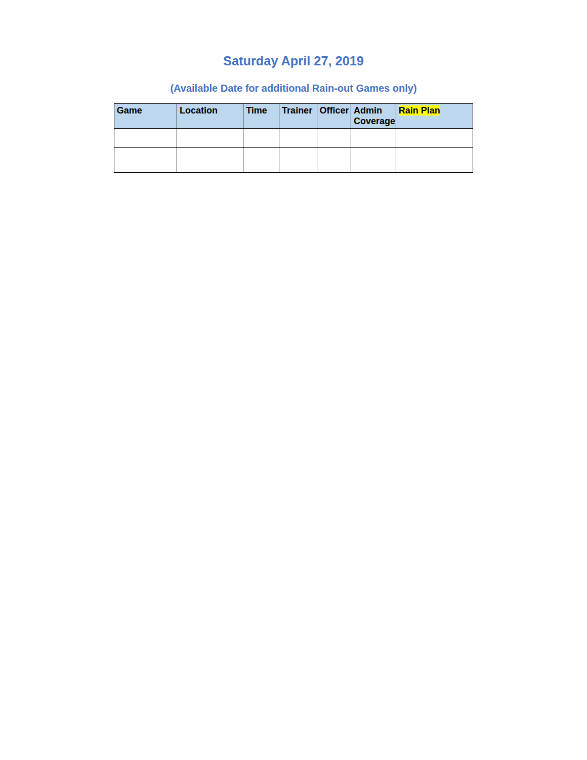Saturday April 27, 2019
(Available Date for additional Rain-out Games only)
| Game | Location | Time | Trainer | Officer | Admin Coverage | Rain Plan |
| --- | --- | --- | --- | --- | --- | --- |